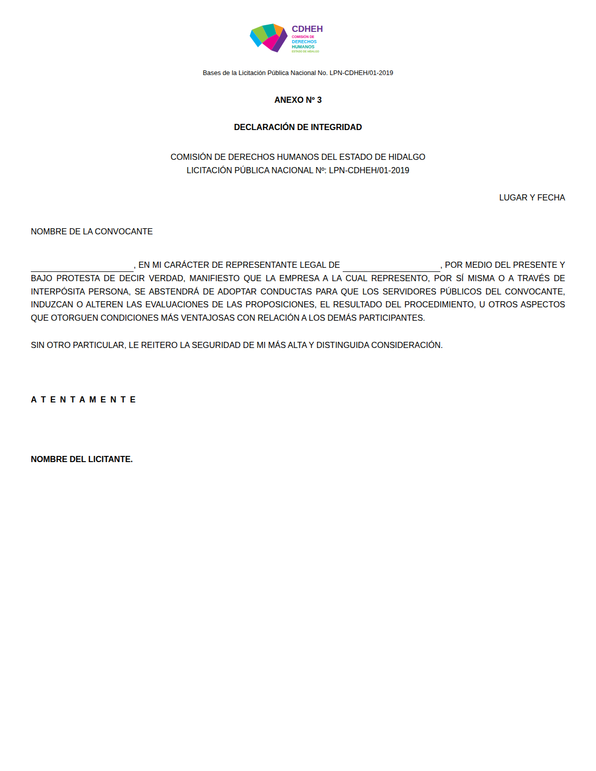CDHEH COMISIÓN DE DERECHOS HUMANOS ESTADO DE HIDALGO
Bases de la Licitación Pública Nacional No. LPN-CDHEH/01-2019
ANEXO Nº 3
DECLARACIÓN DE INTEGRIDAD
COMISIÓN DE DERECHOS HUMANOS DEL ESTADO DE HIDALGO
LICITACIÓN PÚBLICA NACIONAL Nº: LPN-CDHEH/01-2019
LUGAR Y FECHA
NOMBRE DE LA CONVOCANTE
, EN MI CARÁCTER DE REPRESENTANTE LEGAL DE , POR MEDIO DEL PRESENTE Y BAJO PROTESTA DE DECIR VERDAD, MANIFIESTO QUE LA EMPRESA A LA CUAL REPRESENTO, POR SÍ MISMA O A TRAVÉS DE INTERPÓSITA PERSONA, SE ABSTENDRÁ DE ADOPTAR CONDUCTAS PARA QUE LOS SERVIDORES PÚBLICOS DEL CONVOCANTE, INDUZCAN O ALTEREN LAS EVALUACIONES DE LAS PROPOSICIONES, EL RESULTADO DEL PROCEDIMIENTO, U OTROS ASPECTOS QUE OTORGUEN CONDICIONES MÁS VENTAJOSAS CON RELACIÓN A LOS DEMÁS PARTICIPANTES.
SIN OTRO PARTICULAR, LE REITERO LA SEGURIDAD DE MI MÁS ALTA Y DISTINGUIDA CONSIDERACIÓN.
A T E N T A M E N T E
NOMBRE DEL LICITANTE.